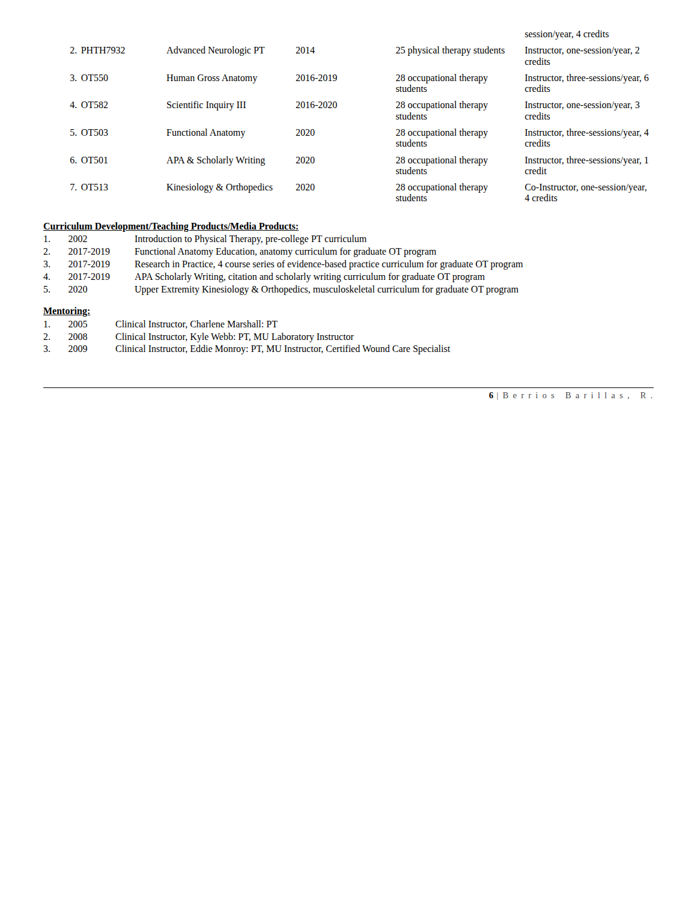| | | | | | session/year, 4 credits |
| 2. | PHTH7932 | Advanced Neurologic PT | 2014 | 25 physical therapy students | Instructor, one-session/year, 2 credits |
| 3. | OT550 | Human Gross Anatomy | 2016-2019 | 28 occupational therapy students | Instructor, three-sessions/year, 6 credits |
| 4. | OT582 | Scientific Inquiry III | 2016-2020 | 28 occupational therapy students | Instructor, one-session/year, 3 credits |
| 5. | OT503 | Functional Anatomy | 2020 | 28 occupational therapy students | Instructor, three-sessions/year, 4 credits |
| 6. | OT501 | APA & Scholarly Writing | 2020 | 28 occupational therapy students | Instructor, three-sessions/year, 1 credit |
| 7. | OT513 | Kinesiology & Orthopedics | 2020 | 28 occupational therapy students | Co-Instructor, one-session/year, 4 credits |
Curriculum Development/Teaching Products/Media Products:
| 1. | 2002 | Introduction to Physical Therapy, pre-college PT curriculum |
| 2. | 2017-2019 | Functional Anatomy Education, anatomy curriculum for graduate OT program |
| 3. | 2017-2019 | Research in Practice, 4 course series of evidence-based practice curriculum for graduate OT program |
| 4. | 2017-2019 | APA Scholarly Writing, citation and scholarly writing curriculum for graduate OT program |
| 5. | 2020 | Upper Extremity Kinesiology & Orthopedics, musculoskeletal curriculum for graduate OT program |
Mentoring:
| 1. | 2005 | Clinical Instructor, Charlene Marshall: PT |
| 2. | 2008 | Clinical Instructor, Kyle Webb: PT, MU Laboratory Instructor |
| 3. | 2009 | Clinical Instructor, Eddie Monroy: PT, MU Instructor, Certified Wound Care Specialist |
6 | B e r r i o s B a r i l l a s , R .